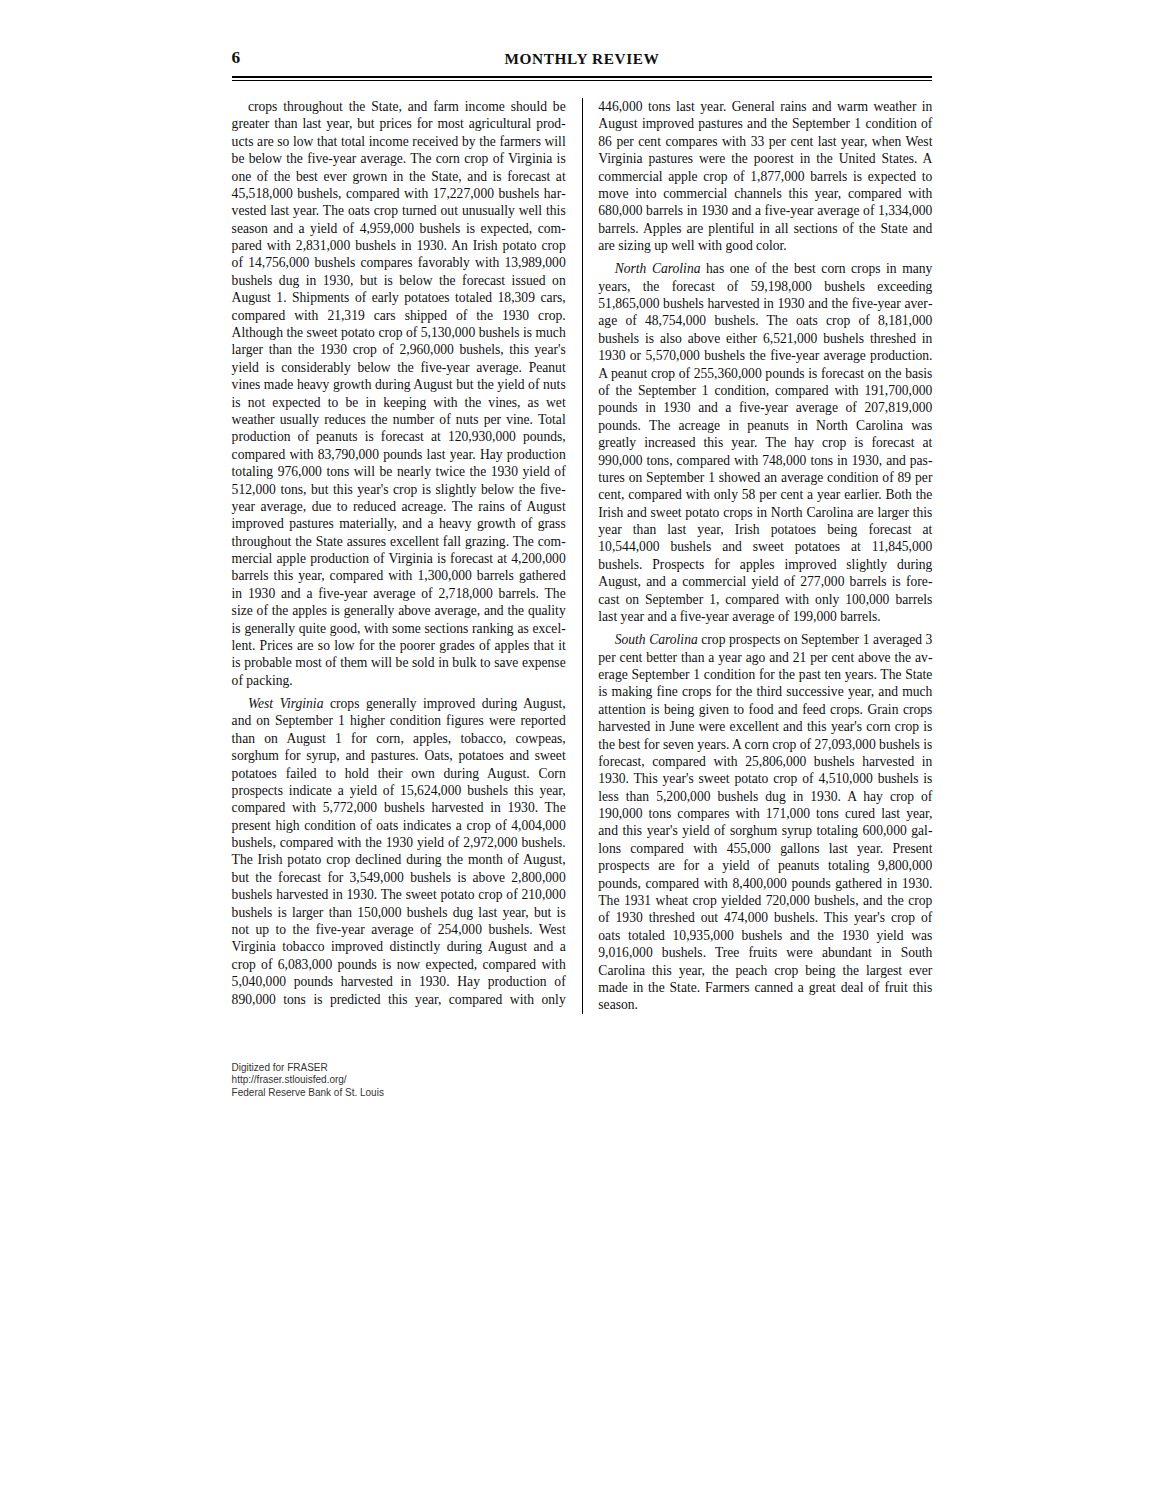6 MONTHLY REVIEW
crops throughout the State, and farm income should be greater than last year, but prices for most agricultural products are so low that total income received by the farmers will be below the five-year average. The corn crop of Virginia is one of the best ever grown in the State, and is forecast at 45,518,000 bushels, compared with 17,227,000 bushels harvested last year. The oats crop turned out unusually well this season and a yield of 4,959,000 bushels is expected, compared with 2,831,000 bushels in 1930. An Irish potato crop of 14,756,000 bushels compares favorably with 13,989,000 bushels dug in 1930, but is below the forecast issued on August 1. Shipments of early potatoes totaled 18,309 cars, compared with 21,319 cars shipped of the 1930 crop. Although the sweet potato crop of 5,130,000 bushels is much larger than the 1930 crop of 2,960,000 bushels, this year's yield is considerably below the five-year average. Peanut vines made heavy growth during August but the yield of nuts is not expected to be in keeping with the vines, as wet weather usually reduces the number of nuts per vine. Total production of peanuts is forecast at 120,930,000 pounds, compared with 83,790,000 pounds last year. Hay production totaling 976,000 tons will be nearly twice the 1930 yield of 512,000 tons, but this year's crop is slightly below the five-year average, due to reduced acreage. The rains of August improved pastures materially, and a heavy growth of grass throughout the State assures excellent fall grazing. The commercial apple production of Virginia is forecast at 4,200,000 barrels this year, compared with 1,300,000 barrels gathered in 1930 and a five-year average of 2,718,000 barrels. The size of the apples is generally above average, and the quality is generally quite good, with some sections ranking as excellent. Prices are so low for the poorer grades of apples that it is probable most of them will be sold in bulk to save expense of packing.
West Virginia crops generally improved during August, and on September 1 higher condition figures were reported than on August 1 for corn, apples, tobacco, cowpeas, sorghum for syrup, and pastures. Oats, potatoes and sweet potatoes failed to hold their own during August. Corn prospects indicate a yield of 15,624,000 bushels this year, compared with 5,772,000 bushels harvested in 1930. The present high condition of oats indicates a crop of 4,004,000 bushels, compared with the 1930 yield of 2,972,000 bushels. The Irish potato crop declined during the month of August, but the forecast for 3,549,000 bushels is above 2,800,000 bushels harvested in 1930. The sweet potato crop of 210,000 bushels is larger than 150,000 bushels dug last year, but is not up to the five-year average of 254,000 bushels. West Virginia tobacco improved distinctly during August and a crop of 6,083,000 pounds is now expected, compared with 5,040,000 pounds harvested in 1930. Hay production of 890,000 tons is predicted this year, compared with only 446,000 tons last year. General rains and warm weather in August improved pastures and the September 1 condition of 86 per cent compares with 33 per cent last year, when West Virginia pastures were the poorest in the United States. A commercial apple crop of 1,877,000 barrels is expected to move into commercial channels this year, compared with 680,000 barrels in 1930 and a five-year average of 1,334,000 barrels. Apples are plentiful in all sections of the State and are sizing up well with good color.
North Carolina has one of the best corn crops in many years, the forecast of 59,198,000 bushels exceeding 51,865,000 bushels harvested in 1930 and the five-year average of 48,754,000 bushels. The oats crop of 8,181,000 bushels is also above either 6,521,000 bushels threshed in 1930 or 5,570,000 bushels the five-year average production. A peanut crop of 255,360,000 pounds is forecast on the basis of the September 1 condition, compared with 191,700,000 pounds in 1930 and a five-year average of 207,819,000 pounds. The acreage in peanuts in North Carolina was greatly increased this year. The hay crop is forecast at 990,000 tons, compared with 748,000 tons in 1930, and pastures on September 1 showed an average condition of 89 per cent, compared with only 58 per cent a year earlier. Both the Irish and sweet potato crops in North Carolina are larger this year than last year, Irish potatoes being forecast at 10,544,000 bushels and sweet potatoes at 11,845,000 bushels. Prospects for apples improved slightly during August, and a commercial yield of 277,000 barrels is forecast on September 1, compared with only 100,000 barrels last year and a five-year average of 199,000 barrels.
South Carolina crop prospects on September 1 averaged 3 per cent better than a year ago and 21 per cent above the average September 1 condition for the past ten years. The State is making fine crops for the third successive year, and much attention is being given to food and feed crops. Grain crops harvested in June were excellent and this year's corn crop is the best for seven years. A corn crop of 27,093,000 bushels is forecast, compared with 25,806,000 bushels harvested in 1930. This year's sweet potato crop of 4,510,000 bushels is less than 5,200,000 bushels dug in 1930. A hay crop of 190,000 tons compares with 171,000 tons cured last year, and this year's yield of sorghum syrup totaling 600,000 gallons compared with 455,000 gallons last year. Present prospects are for a yield of peanuts totaling 9,800,000 pounds, compared with 8,400,000 pounds gathered in 1930. The 1931 wheat crop yielded 720,000 bushels, and the crop of 1930 threshed out 474,000 bushels. This year's crop of oats totaled 10,935,000 bushels and the 1930 yield was 9,016,000 bushels. Tree fruits were abundant in South Carolina this year, the peach crop being the largest ever made in the State. Farmers canned a great deal of fruit this season.
Digitized for FRASER
http://fraser.stlouisfed.org/
Federal Reserve Bank of St. Louis